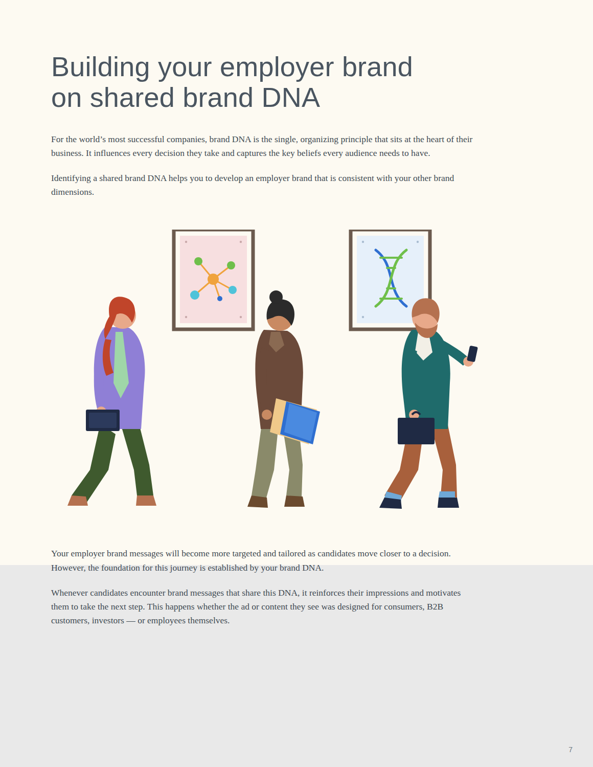Building your employer brand
on shared brand DNA
For the world’s most successful companies, brand DNA is the single, organizing principle that sits at the heart of their business. It influences every decision they take and captures the key beliefs every audience needs to have.
Identifying a shared brand DNA helps you to develop an employer brand that is consistent with your other brand dimensions.
Your employer brand messages will become more targeted and tailored as candidates move closer to a decision. However, the foundation for this journey is established by your brand DNA.
Whenever candidates encounter brand messages that share this DNA, it reinforces their impressions and motivates them to take the next step. This happens whether the ad or content they see was designed for consumers, B2B customers, investors — or employees themselves.
7